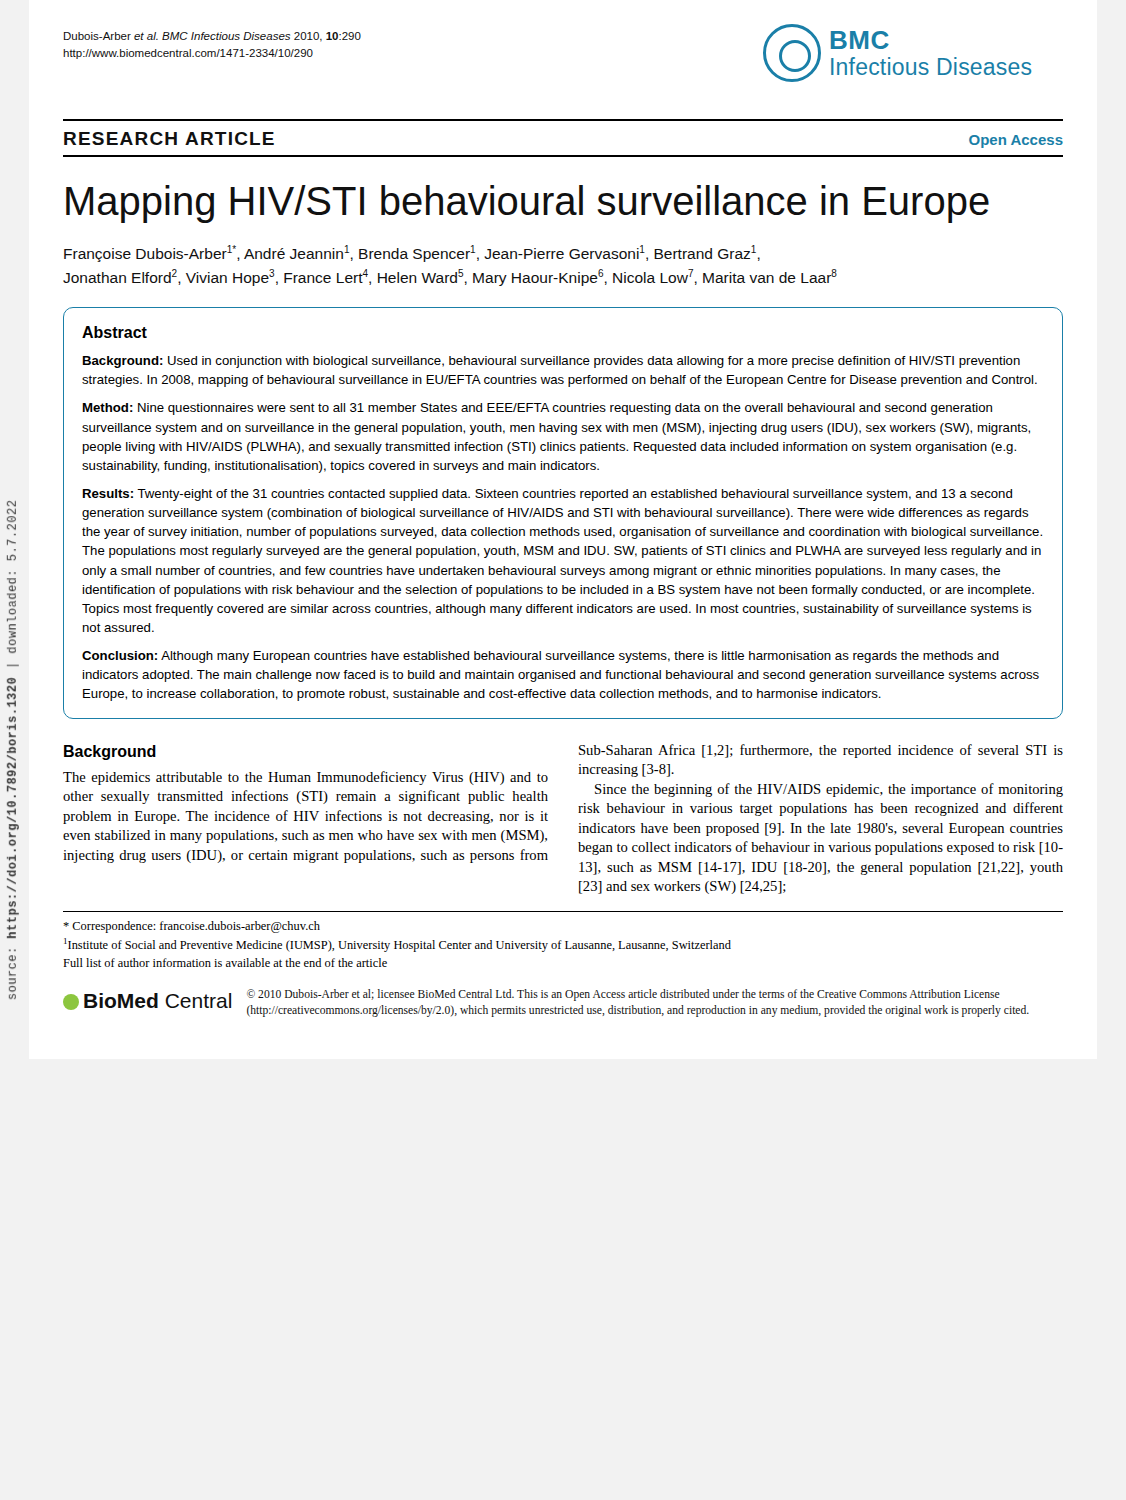source: https://doi.org/10.7892/boris.1320 | downloaded: 5.7.2022
BMC
Infectious Diseases
Dubois-Arber et al. BMC Infectious Diseases 2010, 10:290
http://www.biomedcentral.com/1471-2334/10/290
RESEARCH ARTICLE Open Access
Mapping HIV/STI behavioural surveillance in Europe
Françoise Dubois-Arber1*, André Jeannin1, Brenda Spencer1, Jean-Pierre Gervasoni1, Bertrand Graz1,
Jonathan Elford2, Vivian Hope3, France Lert4, Helen Ward5, Mary Haour-Knipe6, Nicola Low7, Marita van de Laar8
Abstract
Background: Used in conjunction with biological surveillance, behavioural surveillance provides data allowing for a more precise definition of HIV/STI prevention strategies. In 2008, mapping of behavioural surveillance in EU/EFTA countries was performed on behalf of the European Centre for Disease prevention and Control.
Method: Nine questionnaires were sent to all 31 member States and EEE/EFTA countries requesting data on the overall behavioural and second generation surveillance system and on surveillance in the general population, youth, men having sex with men (MSM), injecting drug users (IDU), sex workers (SW), migrants, people living with HIV/AIDS (PLWHA), and sexually transmitted infection (STI) clinics patients. Requested data included information on system organisation (e.g. sustainability, funding, institutionalisation), topics covered in surveys and main indicators.
Results: Twenty-eight of the 31 countries contacted supplied data. Sixteen countries reported an established behavioural surveillance system, and 13 a second generation surveillance system (combination of biological surveillance of HIV/AIDS and STI with behavioural surveillance). There were wide differences as regards the year of survey initiation, number of populations surveyed, data collection methods used, organisation of surveillance and coordination with biological surveillance. The populations most regularly surveyed are the general population, youth, MSM and IDU. SW, patients of STI clinics and PLWHA are surveyed less regularly and in only a small number of countries, and few countries have undertaken behavioural surveys among migrant or ethnic minorities populations. In many cases, the identification of populations with risk behaviour and the selection of populations to be included in a BS system have not been formally conducted, or are incomplete. Topics most frequently covered are similar across countries, although many different indicators are used. In most countries, sustainability of surveillance systems is not assured.
Conclusion: Although many European countries have established behavioural surveillance systems, there is little harmonisation as regards the methods and indicators adopted. The main challenge now faced is to build and maintain organised and functional behavioural and second generation surveillance systems across Europe, to increase collaboration, to promote robust, sustainable and cost-effective data collection methods, and to harmonise indicators.
Background
The epidemics attributable to the Human Immunodeficiency Virus (HIV) and to other sexually transmitted infections (STI) remain a significant public health problem in Europe. The incidence of HIV infections is not decreasing, nor is it even stabilized in many populations, such as men who have sex with men (MSM), injecting drug users (IDU), or certain migrant populations, such as persons from Sub-Saharan Africa [1,2]; furthermore, the reported incidence of several STI is increasing [3-8].
Since the beginning of the HIV/AIDS epidemic, the importance of monitoring risk behaviour in various target populations has been recognized and different indicators have been proposed [9]. In the late 1980's, several European countries began to collect indicators of behaviour in various populations exposed to risk [10-13], such as MSM [14-17], IDU [18-20], the general population [21,22], youth [23] and sex workers (SW) [24,25];
* Correspondence: francoise.dubois-arber@chuv.ch
1Institute of Social and Preventive Medicine (IUMSP), University Hospital Center and University of Lausanne, Lausanne, Switzerland
Full list of author information is available at the end of the article
BioMed Central
© 2010 Dubois-Arber et al; licensee BioMed Central Ltd. This is an Open Access article distributed under the terms of the Creative Commons Attribution License (http://creativecommons.org/licenses/by/2.0), which permits unrestricted use, distribution, and reproduction in any medium, provided the original work is properly cited.